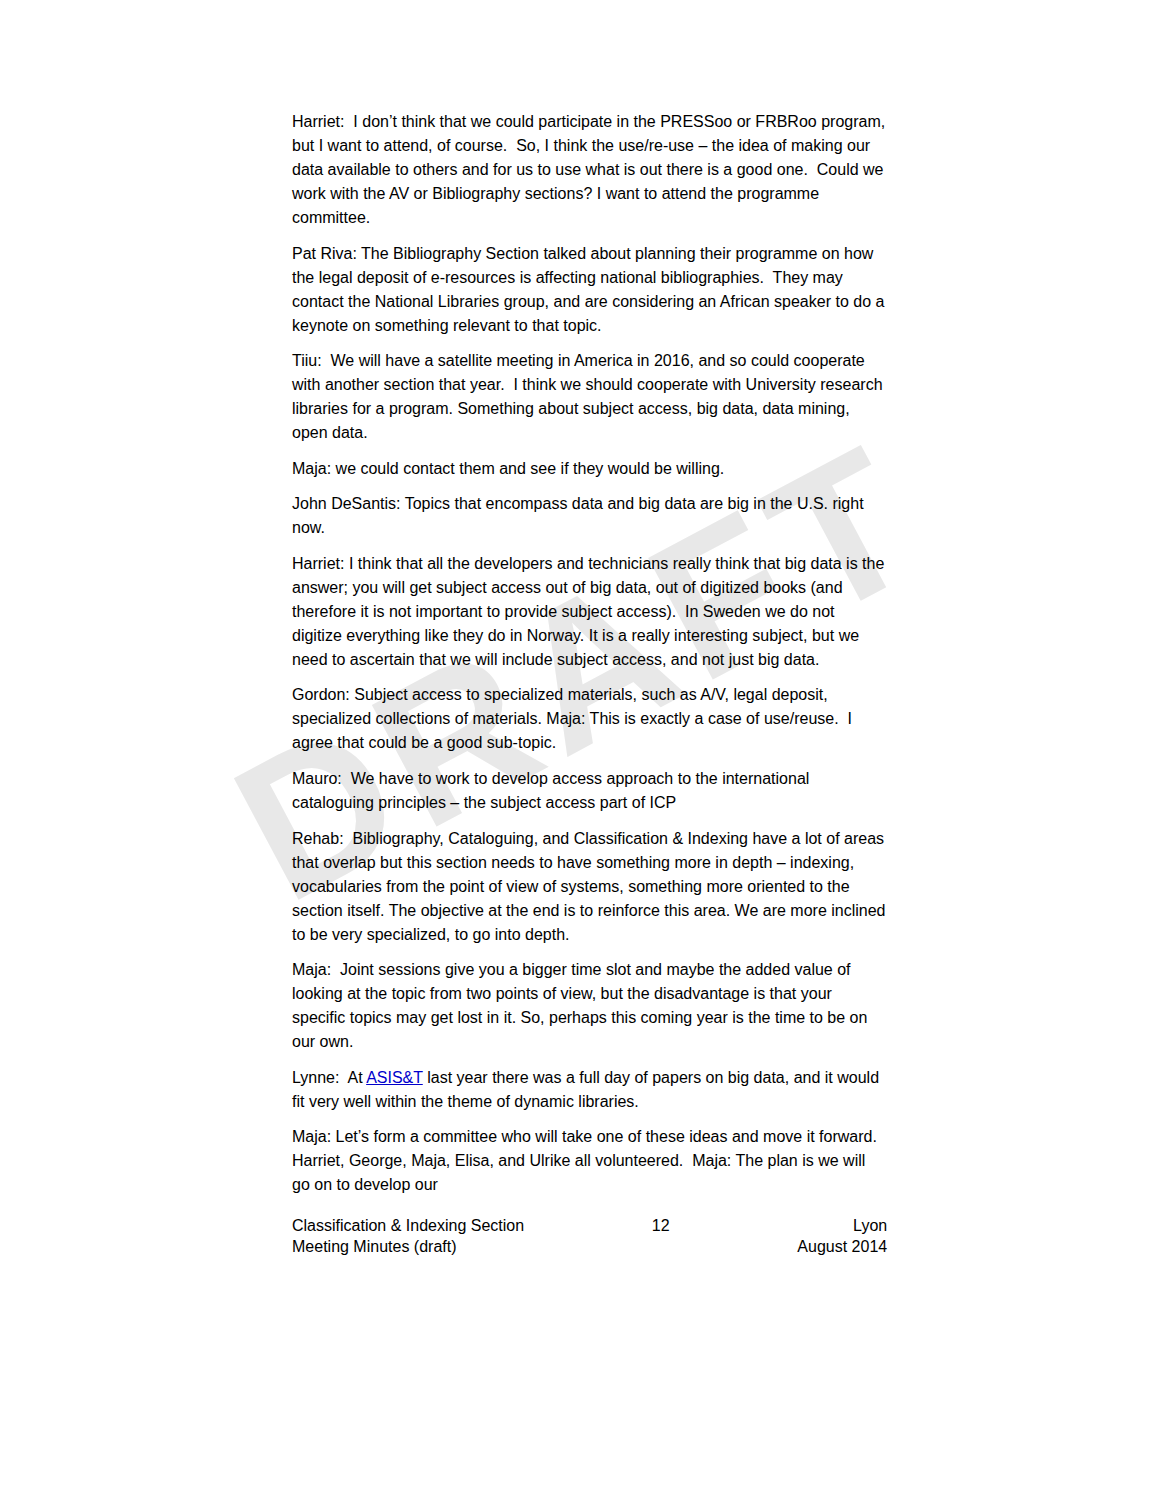DRAFT
Harriet: I don’t think that we could participate in the PRESSoo or FRBRoo program, but I want to attend, of course. So, I think the use/re-use – the idea of making our data available to others and for us to use what is out there is a good one. Could we work with the AV or Bibliography sections? I want to attend the programme committee.
Pat Riva: The Bibliography Section talked about planning their programme on how the legal deposit of e-resources is affecting national bibliographies. They may contact the National Libraries group, and are considering an African speaker to do a keynote on something relevant to that topic.
Tiiu: We will have a satellite meeting in America in 2016, and so could cooperate with another section that year. I think we should cooperate with University research libraries for a program. Something about subject access, big data, data mining, open data.
Maja: we could contact them and see if they would be willing.
John DeSantis: Topics that encompass data and big data are big in the U.S. right now.
Harriet: I think that all the developers and technicians really think that big data is the answer; you will get subject access out of big data, out of digitized books (and therefore it is not important to provide subject access). In Sweden we do not digitize everything like they do in Norway. It is a really interesting subject, but we need to ascertain that we will include subject access, and not just big data.
Gordon: Subject access to specialized materials, such as A/V, legal deposit, specialized collections of materials. Maja: This is exactly a case of use/reuse. I agree that could be a good sub-topic.
Mauro: We have to work to develop access approach to the international cataloguing principles – the subject access part of ICP
Rehab: Bibliography, Cataloguing, and Classification & Indexing have a lot of areas that overlap but this section needs to have something more in depth – indexing, vocabularies from the point of view of systems, something more oriented to the section itself. The objective at the end is to reinforce this area. We are more inclined to be very specialized, to go into depth.
Maja: Joint sessions give you a bigger time slot and maybe the added value of looking at the topic from two points of view, but the disadvantage is that your specific topics may get lost in it. So, perhaps this coming year is the time to be on our own.
Lynne: At ASIS&T last year there was a full day of papers on big data, and it would fit very well within the theme of dynamic libraries.
Maja: Let’s form a committee who will take one of these ideas and move it forward. Harriet, George, Maja, Elisa, and Ulrike all volunteered. Maja: The plan is we will go on to develop our
Classification & Indexing Section
Meeting Minutes (draft)
12
Lyon
August 2014